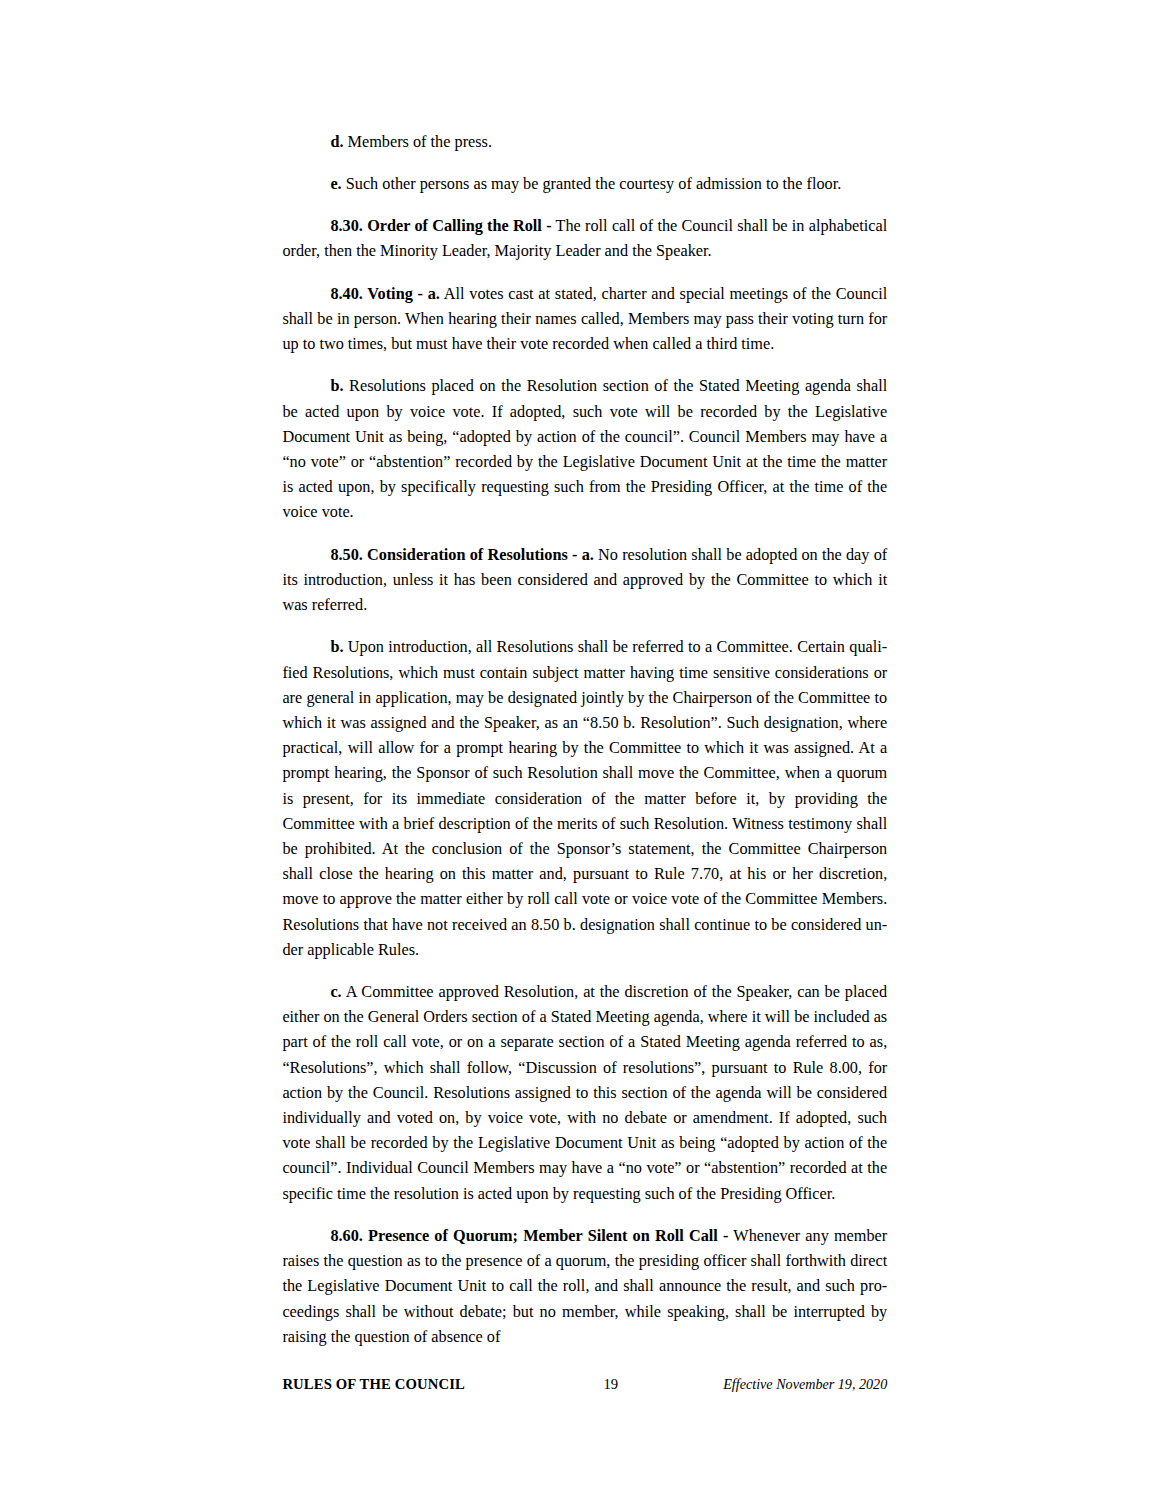d. Members of the press.
e. Such other persons as may be granted the courtesy of admission to the floor.
8.30. Order of Calling the Roll - The roll call of the Council shall be in alphabetical order, then the Minority Leader, Majority Leader and the Speaker.
8.40. Voting - a. All votes cast at stated, charter and special meetings of the Council shall be in person. When hearing their names called, Members may pass their voting turn for up to two times, but must have their vote recorded when called a third time.
b. Resolutions placed on the Resolution section of the Stated Meeting agenda shall be acted upon by voice vote. If adopted, such vote will be recorded by the Legislative Document Unit as being, “adopted by action of the council”. Council Members may have a “no vote” or “abstention” recorded by the Legislative Document Unit at the time the matter is acted upon, by specifically requesting such from the Presiding Officer, at the time of the voice vote.
8.50. Consideration of Resolutions - a. No resolution shall be adopted on the day of its introduction, unless it has been considered and approved by the Committee to which it was referred.
b. Upon introduction, all Resolutions shall be referred to a Committee. Certain qualified Resolutions, which must contain subject matter having time sensitive considerations or are general in application, may be designated jointly by the Chairperson of the Committee to which it was assigned and the Speaker, as an “8.50 b. Resolution”. Such designation, where practical, will allow for a prompt hearing by the Committee to which it was assigned. At a prompt hearing, the Sponsor of such Resolution shall move the Committee, when a quorum is present, for its immediate consideration of the matter before it, by providing the Committee with a brief description of the merits of such Resolution. Witness testimony shall be prohibited. At the conclusion of the Sponsor’s statement, the Committee Chairperson shall close the hearing on this matter and, pursuant to Rule 7.70, at his or her discretion, move to approve the matter either by roll call vote or voice vote of the Committee Members. Resolutions that have not received an 8.50 b. designation shall continue to be considered under applicable Rules.
c. A Committee approved Resolution, at the discretion of the Speaker, can be placed either on the General Orders section of a Stated Meeting agenda, where it will be included as part of the roll call vote, or on a separate section of a Stated Meeting agenda referred to as, “Resolutions”, which shall follow, “Discussion of resolutions”, pursuant to Rule 8.00, for action by the Council. Resolutions assigned to this section of the agenda will be considered individually and voted on, by voice vote, with no debate or amendment. If adopted, such vote shall be recorded by the Legislative Document Unit as being “adopted by action of the council”. Individual Council Members may have a “no vote” or “abstention” recorded at the specific time the resolution is acted upon by requesting such of the Presiding Officer.
8.60. Presence of Quorum; Member Silent on Roll Call - Whenever any member raises the question as to the presence of a quorum, the presiding officer shall forthwith direct the Legislative Document Unit to call the roll, and shall announce the result, and such proceedings shall be without debate; but no member, while speaking, shall be interrupted by raising the question of absence of
RULES OF THE COUNCIL 19 Effective November 19, 2020